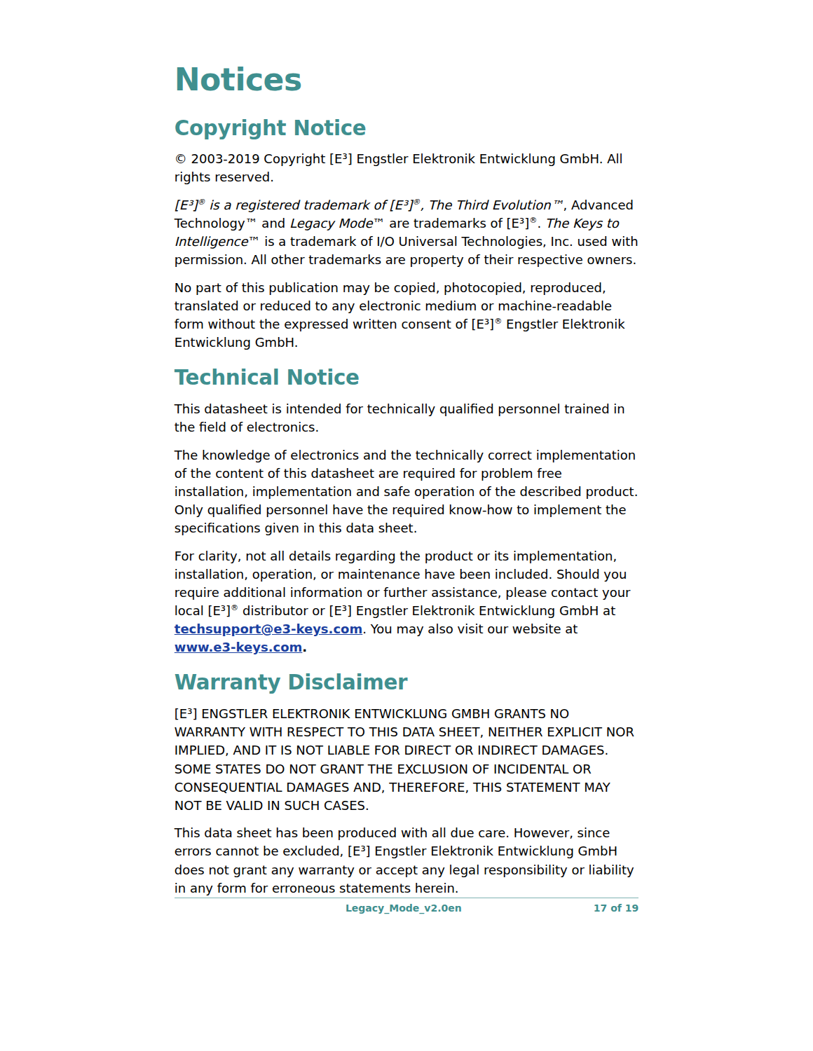Notices
Copyright Notice
© 2003-2019 Copyright [E³] Engstler Elektronik Entwicklung GmbH. All rights reserved.
[E³]® is a registered trademark of [E³]®, The Third Evolution™, Advanced Technology™ and Legacy Mode™ are trademarks of [E³]®. The Keys to Intelligence™ is a trademark of I/O Universal Technologies, Inc. used with permission. All other trademarks are property of their respective owners.
No part of this publication may be copied, photocopied, reproduced, translated or reduced to any electronic medium or machine-readable form without the expressed written consent of [E³]® Engstler Elektronik Entwicklung GmbH.
Technical Notice
This datasheet is intended for technically qualified personnel trained in the field of electronics.
The knowledge of electronics and the technically correct implementation of the content of this datasheet are required for problem free installation, implementation and safe operation of the described product. Only qualified personnel have the required know-how to implement the specifications given in this data sheet.
For clarity, not all details regarding the product or its implementation, installation, operation, or maintenance have been included. Should you require additional information or further assistance, please contact your local [E³]® distributor or [E³] Engstler Elektronik Entwicklung GmbH at techsupport@e3-keys.com. You may also visit our website at www.e3-keys.com.
Warranty Disclaimer
[E³] ENGSTLER ELEKTRONIK ENTWICKLUNG GMBH GRANTS NO WARRANTY WITH RESPECT TO THIS DATA SHEET, NEITHER EXPLICIT NOR IMPLIED, AND IT IS NOT LIABLE FOR DIRECT OR INDIRECT DAMAGES. SOME STATES DO NOT GRANT THE EXCLUSION OF INCIDENTAL OR CONSEQUENTIAL DAMAGES AND, THEREFORE, THIS STATEMENT MAY NOT BE VALID IN SUCH CASES.
This data sheet has been produced with all due care. However, since errors cannot be excluded, [E³] Engstler Elektronik Entwicklung GmbH does not grant any warranty or accept any legal responsibility or liability in any form for erroneous statements herein.
Legacy_Mode_v2.0en 17 of 19